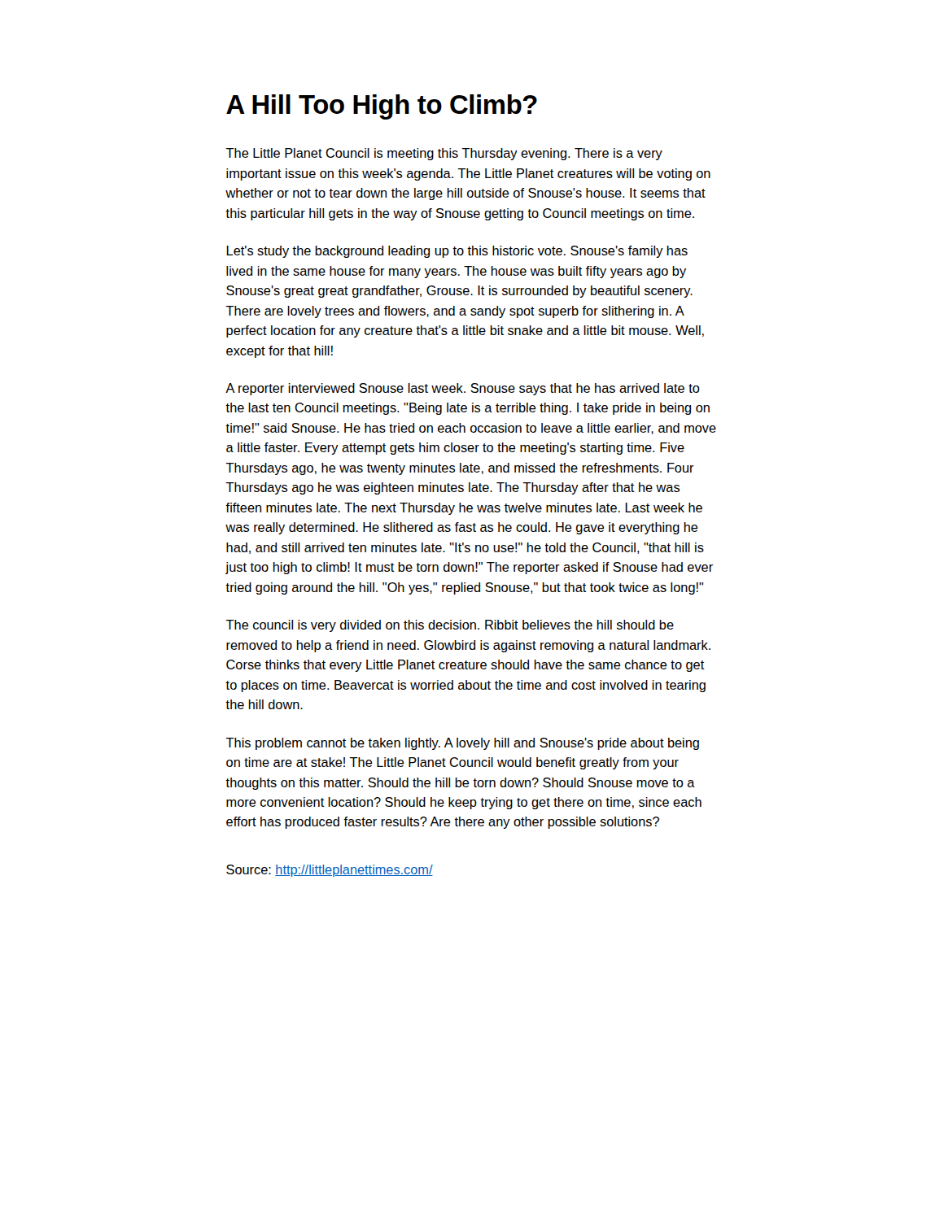A Hill Too High to Climb?
The Little Planet Council is meeting this Thursday evening. There is a very important issue on this week's agenda. The Little Planet creatures will be voting on whether or not to tear down the large hill outside of Snouse's house. It seems that this particular hill gets in the way of Snouse getting to Council meetings on time.
Let's study the background leading up to this historic vote. Snouse's family has lived in the same house for many years. The house was built fifty years ago by Snouse's great great grandfather, Grouse. It is surrounded by beautiful scenery. There are lovely trees and flowers, and a sandy spot superb for slithering in. A perfect location for any creature that's a little bit snake and a little bit mouse. Well, except for that hill!
A reporter interviewed Snouse last week. Snouse says that he has arrived late to the last ten Council meetings. "Being late is a terrible thing. I take pride in being on time!" said Snouse. He has tried on each occasion to leave a little earlier, and move a little faster. Every attempt gets him closer to the meeting's starting time. Five Thursdays ago, he was twenty minutes late, and missed the refreshments. Four Thursdays ago he was eighteen minutes late. The Thursday after that he was fifteen minutes late. The next Thursday he was twelve minutes late. Last week he was really determined. He slithered as fast as he could. He gave it everything he had, and still arrived ten minutes late. "It's no use!" he told the Council, "that hill is just too high to climb! It must be torn down!" The reporter asked if Snouse had ever tried going around the hill. "Oh yes," replied Snouse," but that took twice as long!"
The council is very divided on this decision. Ribbit believes the hill should be removed to help a friend in need. Glowbird is against removing a natural landmark. Corse thinks that every Little Planet creature should have the same chance to get to places on time. Beavercat is worried about the time and cost involved in tearing the hill down.
This problem cannot be taken lightly. A lovely hill and Snouse's pride about being on time are at stake! The Little Planet Council would benefit greatly from your thoughts on this matter. Should the hill be torn down? Should Snouse move to a more convenient location? Should he keep trying to get there on time, since each effort has produced faster results? Are there any other possible solutions?
Source: http://littleplanettimes.com/